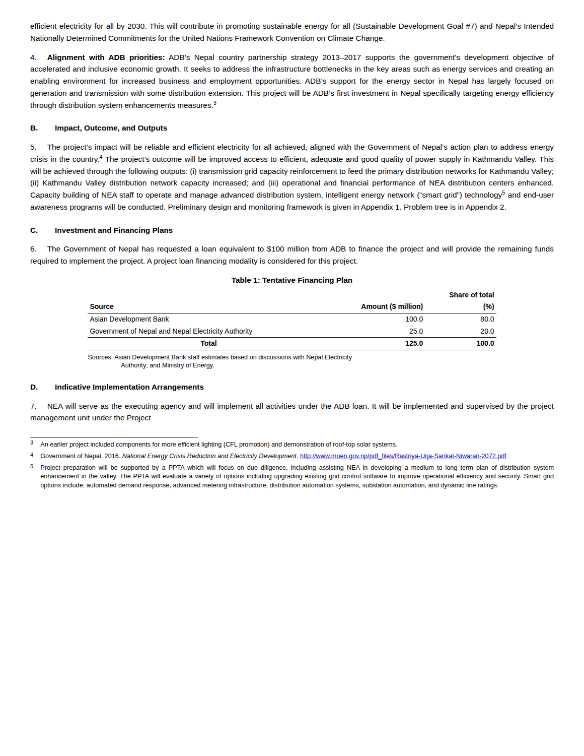efficient electricity for all by 2030. This will contribute in promoting sustainable energy for all (Sustainable Development Goal #7) and Nepal’s Intended Nationally Determined Commitments for the United Nations Framework Convention on Climate Change.
4. Alignment with ADB priorities: ADB’s Nepal country partnership strategy 2013–2017 supports the government's development objective of accelerated and inclusive economic growth. It seeks to address the infrastructure bottlenecks in the key areas such as energy services and creating an enabling environment for increased business and employment opportunities. ADB’s support for the energy sector in Nepal has largely focused on generation and transmission with some distribution extension. This project will be ADB’s first investment in Nepal specifically targeting energy efficiency through distribution system enhancements measures.3
B. Impact, Outcome, and Outputs
5. The project’s impact will be reliable and efficient electricity for all achieved, aligned with the Government of Nepal’s action plan to address energy crisis in the country.4 The project’s outcome will be improved access to efficient, adequate and good quality of power supply in Kathmandu Valley. This will be achieved through the following outputs: (i) transmission grid capacity reinforcement to feed the primary distribution networks for Kathmandu Valley; (ii) Kathmandu Valley distribution network capacity increased; and (iii) operational and financial performance of NEA distribution centers enhanced. Capacity building of NEA staff to operate and manage advanced distribution system, intelligent energy network (“smart grid”) technology5 and end-user awareness programs will be conducted. Preliminary design and monitoring framework is given in Appendix 1. Problem tree is in Appendix 2.
C. Investment and Financing Plans
6. The Government of Nepal has requested a loan equivalent to $100 million from ADB to finance the project and will provide the remaining funds required to implement the project. A project loan financing modality is considered for this project.
Table 1: Tentative Financing Plan
| | | Share of total |
| --- | --- | --- |
| Source | Amount ($ million) | (%) |
| Asian Development Bank | 100.0 | 80.0 |
| Government of Nepal and Nepal Electricity Authority | 25.0 | 20.0 |
| Total | 125.0 | 100.0 |
Sources: Asian Development Bank staff estimates based on discussions with Nepal Electricity Authority; and Ministry of Energy.
D. Indicative Implementation Arrangements
7. NEA will serve as the executing agency and will implement all activities under the ADB loan. It will be implemented and supervised by the project management unit under the Project
3 An earlier project included components for more efficient lighting (CFL promotion) and demonstration of roof-top solar systems.
4 Government of Nepal. 2016. National Energy Crisis Reduction and Electricity Development. http://www.moen.gov.np/pdf_files/Rastriya-Urja-Sankat-Niwaran-2072.pdf
5 Project preparation will be supported by a PPTA which will focus on due diligence, including assisting NEA in developing a medium to long term plan of distribution system enhancement in the valley. The PPTA will evaluate a variety of options including upgrading existing grid control software to improve operational efficiency and security. Smart grid options include: automated demand response, advanced metering infrastructure, distribution automation systems, substation automation, and dynamic line ratings.